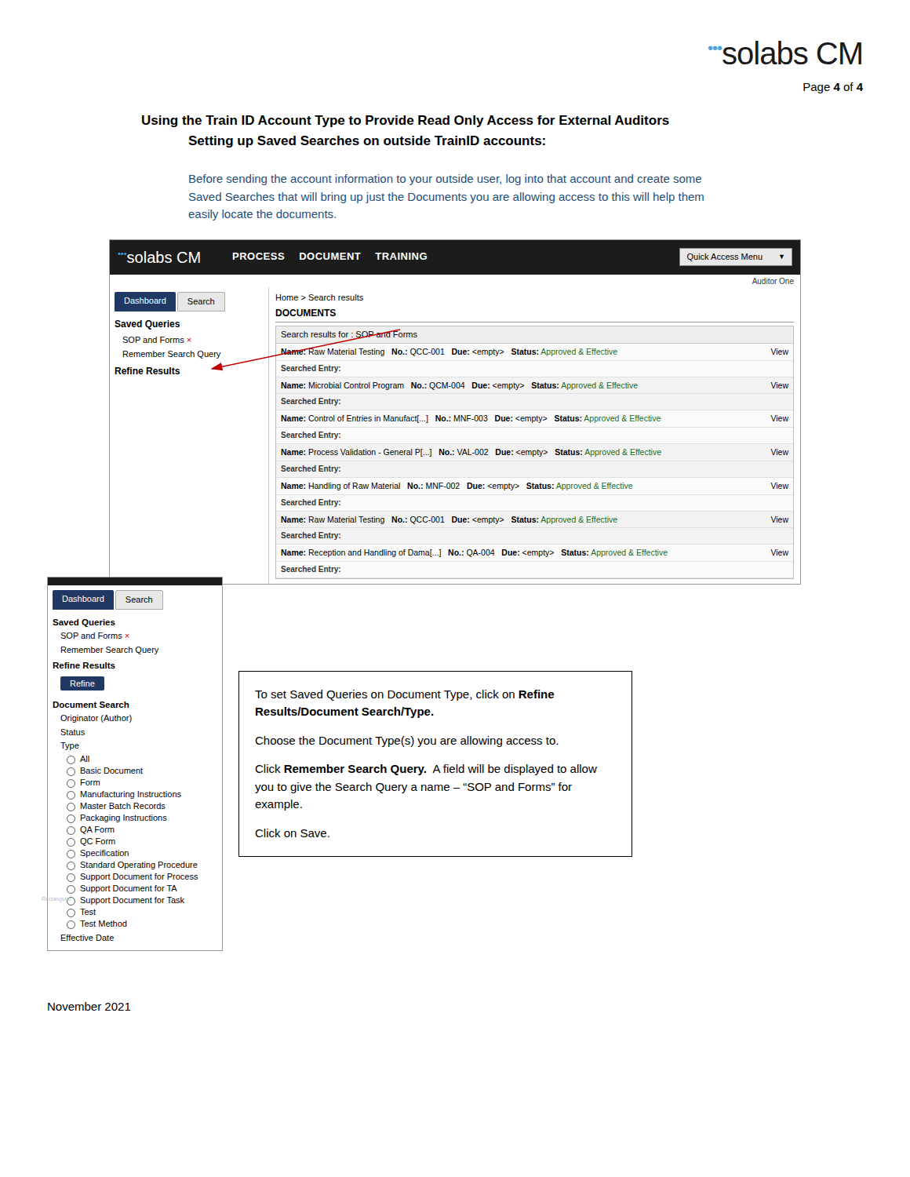•••solabs CM
Page 4 of 4
Using the Train ID Account Type to Provide Read Only Access for External Auditors Setting up Saved Searches on outside TrainID accounts:
Before sending the account information to your outside user, log into that account and create some Saved Searches that will bring up just the Documents you are allowing access to this will help them easily locate the documents.
•••solabs CM
PROCESS DOCUMENT TRAINING
Quick Access Menu ▼
Auditor One
Dashboard
Search
Saved Queries
SOP and Forms ×
Remember Search Query
Refine Results
Home > Search results
DOCUMENTS
Search results for : SOP and Forms
| Name: Raw Material Testing No.: QCC-001 Due: <empty> Status: Approved & Effective | View |
| Searched Entry: | |
| Name: Microbial Control Program No.: QCM-004 Due: <empty> Status: Approved & Effective | View |
| Searched Entry: | |
| Name: Control of Entries in Manufact[...] No.: MNF-003 Due: <empty> Status: Approved & Effective | View |
| Searched Entry: | |
| Name: Process Validation - General P[...] No.: VAL-002 Due: <empty> Status: Approved & Effective | View |
| Searched Entry: | |
| Name: Handling of Raw Material No.: MNF-002 Due: <empty> Status: Approved & Effective | View |
| Searched Entry: | |
| Name: Raw Material Testing No.: QCC-001 Due: <empty> Status: Approved & Effective | View |
| Searched Entry: | |
| Name: Reception and Handling of Dama[...] No.: QA-004 Due: <empty> Status: Approved & Effective | View |
| Searched Entry: | |
Dashboard
Search
Saved Queries
SOP and Forms ×
Remember Search Query
Refine Results
Refine
Document Search
Originator (Author)
Status
Type
All
Basic Document
Form
Manufacturing Instructions
Master Batch Records
Packaging Instructions
QA Form
QC Form
Specification
Standard Operating Procedure
Support Document for Process
Support Document for TA
Support Document for Task
Test
Test Method
Effective Date
Rectangular
To set Saved Queries on Document Type, click on Refine Results/Document Search/Type.
Choose the Document Type(s) you are allowing access to.
Click Remember Search Query. A field will be displayed to allow you to give the Search Query a name – “SOP and Forms” for example.
Click on Save.
November 2021